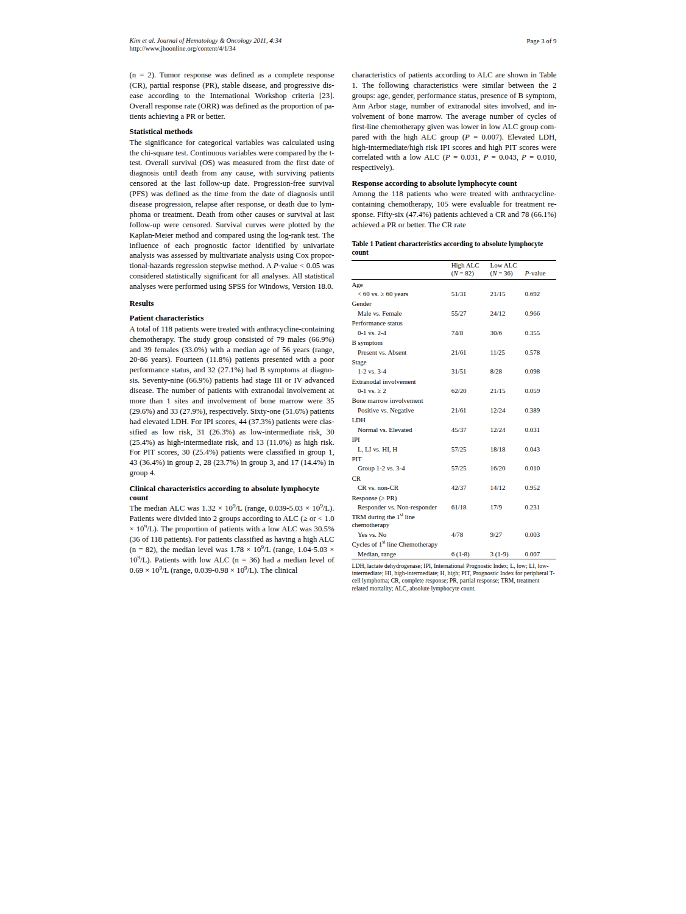Kim et al. Journal of Hematology & Oncology 2011, 4:34
http://www.jhoonline.org/content/4/1/34
Page 3 of 9
(n = 2). Tumor response was defined as a complete response (CR), partial response (PR), stable disease, and progressive disease according to the International Workshop criteria [23]. Overall response rate (ORR) was defined as the proportion of patients achieving a PR or better.
Statistical methods
The significance for categorical variables was calculated using the chi-square test. Continuous variables were compared by the t-test. Overall survival (OS) was measured from the first date of diagnosis until death from any cause, with surviving patients censored at the last follow-up date. Progression-free survival (PFS) was defined as the time from the date of diagnosis until disease progression, relapse after response, or death due to lymphoma or treatment. Death from other causes or survival at last follow-up were censored. Survival curves were plotted by the Kaplan-Meier method and compared using the log-rank test. The influence of each prognostic factor identified by univariate analysis was assessed by multivariate analysis using Cox proportional-hazards regression stepwise method. A P-value < 0.05 was considered statistically significant for all analyses. All statistical analyses were performed using SPSS for Windows, Version 18.0.
Results
Patient characteristics
A total of 118 patients were treated with anthracycline-containing chemotherapy. The study group consisted of 79 males (66.9%) and 39 females (33.0%) with a median age of 56 years (range, 20-86 years). Fourteen (11.8%) patients presented with a poor performance status, and 32 (27.1%) had B symptoms at diagnosis. Seventy-nine (66.9%) patients had stage III or IV advanced disease. The number of patients with extranodal involvement at more than 1 sites and involvement of bone marrow were 35 (29.6%) and 33 (27.9%), respectively. Sixty-one (51.6%) patients had elevated LDH. For IPI scores, 44 (37.3%) patients were classified as low risk, 31 (26.3%) as low-intermediate risk, 30 (25.4%) as high-intermediate risk, and 13 (11.0%) as high risk. For PIT scores, 30 (25.4%) patients were classified in group 1, 43 (36.4%) in group 2, 28 (23.7%) in group 3, and 17 (14.4%) in group 4.
Clinical characteristics according to absolute lymphocyte count
The median ALC was 1.32 × 109/L (range, 0.039-5.03 × 109/L). Patients were divided into 2 groups according to ALC (≥ or < 1.0 × 109/L). The proportion of patients with a low ALC was 30.5% (36 of 118 patients). For patients classified as having a high ALC (n = 82), the median level was 1.78 × 109/L (range, 1.04-5.03 × 109/L). Patients with low ALC (n = 36) had a median level of 0.69 × 109/L (range, 0.039-0.98 × 109/L). The clinical
characteristics of patients according to ALC are shown in Table 1. The following characteristics were similar between the 2 groups: age, gender, performance status, presence of B symptom, Ann Arbor stage, number of extranodal sites involved, and involvement of bone marrow. The average number of cycles of first-line chemotherapy given was lower in low ALC group compared with the high ALC group (P = 0.007). Elevated LDH, high-intermediate/high risk IPI scores and high PIT scores were correlated with a low ALC (P = 0.031, P = 0.043, P = 0.010, respectively).
Response according to absolute lymphocyte count
Among the 118 patients who were treated with anthracycline-containing chemotherapy, 105 were evaluable for treatment response. Fifty-six (47.4%) patients achieved a CR and 78 (66.1%) achieved a PR or better. The CR rate
Table 1 Patient characteristics according to absolute lymphocyte count
| | High ALC ( N = 82) | Low ALC ( N = 36) | P -value |
| --- | --- | --- | --- |
| Age | | | |
| < 60 vs. ≥ 60 years | 51/31 | 21/15 | 0.692 |
| Gender | | | |
| Male vs. Female | 55/27 | 24/12 | 0.966 |
| Performance status | | | |
| 0-1 vs. 2-4 | 74/8 | 30/6 | 0.355 |
| B symptom | | | |
| Present vs. Absent | 21/61 | 11/25 | 0.578 |
| Stage | | | |
| 1-2 vs. 3-4 | 31/51 | 8/28 | 0.098 |
| Extranodal involvement | | | |
| 0-1 vs. ≥ 2 | 62/20 | 21/15 | 0.059 |
| Bone marrow involvement | | | |
| Positive vs. Negative | 21/61 | 12/24 | 0.389 |
| LDH | | | |
| Normal vs. Elevated | 45/37 | 12/24 | 0.031 |
| IPI | | | |
| L, LI vs. HI, H | 57/25 | 18/18 | 0.043 |
| PIT | | | |
| Group 1-2 vs. 3-4 | 57/25 | 16/20 | 0.010 |
| CR | | | |
| CR vs. non-CR | 42/37 | 14/12 | 0.952 |
| Response (≥ PR) | | | |
| Responder vs. Non-responder | 61/18 | 17/9 | 0.231 |
| TRM during the 1 st line chemotherapy | | | |
| Yes vs. No | 4/78 | 9/27 | 0.003 |
| Cycles of 1 st line Chemotherapy | | | |
| Median, range | 6 (1-8) | 3 (1-9) | 0.007 |
LDH, lactate dehydrogenase; IPI, International Prognostic Index; L, low; LI, low-intermediate; HI, high-intermediate; H, high; PIT, Prognostic Index for peripheral T-cell lymphoma; CR, complete response; PR, partial response; TRM, treatment related mortality; ALC, absolute lymphocyte count.